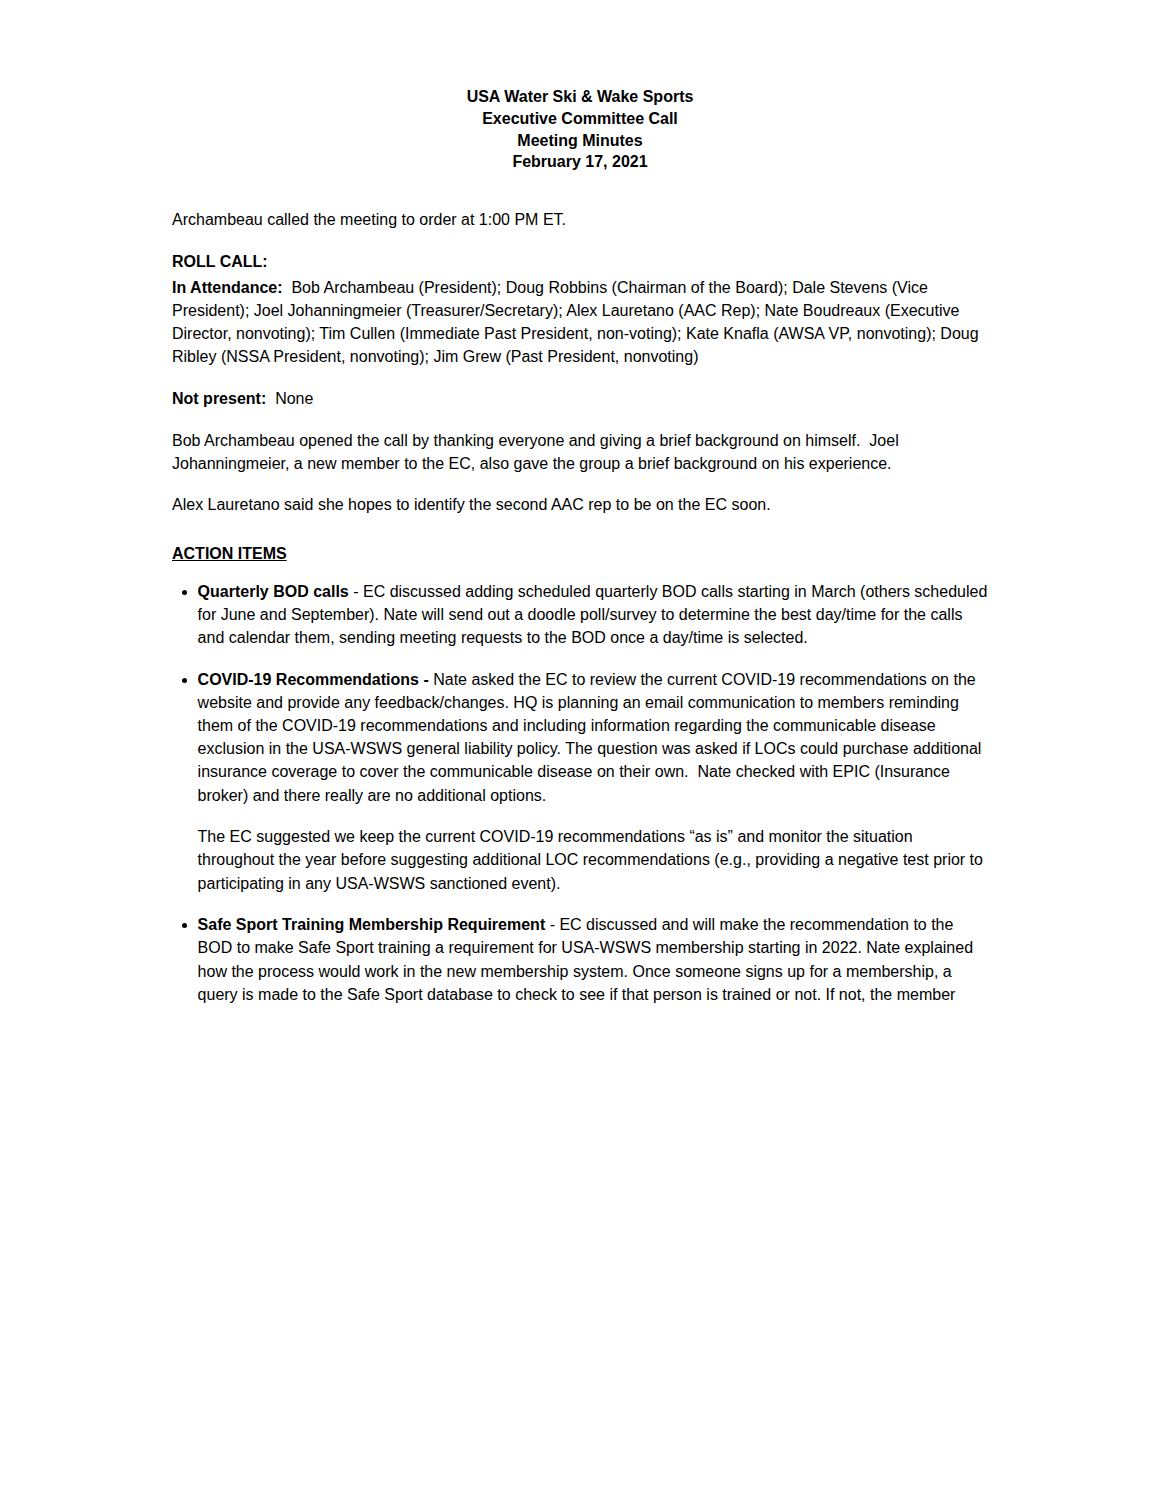USA Water Ski & Wake Sports
Executive Committee Call
Meeting Minutes
February 17, 2021
Archambeau called the meeting to order at 1:00 PM ET.
ROLL CALL:
In Attendance: Bob Archambeau (President); Doug Robbins (Chairman of the Board); Dale Stevens (Vice President); Joel Johanningmeier (Treasurer/Secretary); Alex Lauretano (AAC Rep); Nate Boudreaux (Executive Director, nonvoting); Tim Cullen (Immediate Past President, non-voting); Kate Knafla (AWSA VP, nonvoting); Doug Ribley (NSSA President, nonvoting); Jim Grew (Past President, nonvoting)
Not present: None
Bob Archambeau opened the call by thanking everyone and giving a brief background on himself. Joel Johanningmeier, a new member to the EC, also gave the group a brief background on his experience.
Alex Lauretano said she hopes to identify the second AAC rep to be on the EC soon.
ACTION ITEMS
Quarterly BOD calls - EC discussed adding scheduled quarterly BOD calls starting in March (others scheduled for June and September). Nate will send out a doodle poll/survey to determine the best day/time for the calls and calendar them, sending meeting requests to the BOD once a day/time is selected.
COVID-19 Recommendations - Nate asked the EC to review the current COVID-19 recommendations on the website and provide any feedback/changes. HQ is planning an email communication to members reminding them of the COVID-19 recommendations and including information regarding the communicable disease exclusion in the USA-WSWS general liability policy. The question was asked if LOCs could purchase additional insurance coverage to cover the communicable disease on their own. Nate checked with EPIC (Insurance broker) and there really are no additional options.
The EC suggested we keep the current COVID-19 recommendations “as is” and monitor the situation throughout the year before suggesting additional LOC recommendations (e.g., providing a negative test prior to participating in any USA-WSWS sanctioned event).
Safe Sport Training Membership Requirement - EC discussed and will make the recommendation to the BOD to make Safe Sport training a requirement for USA-WSWS membership starting in 2022. Nate explained how the process would work in the new membership system. Once someone signs up for a membership, a query is made to the Safe Sport database to check to see if that person is trained or not. If not, the member